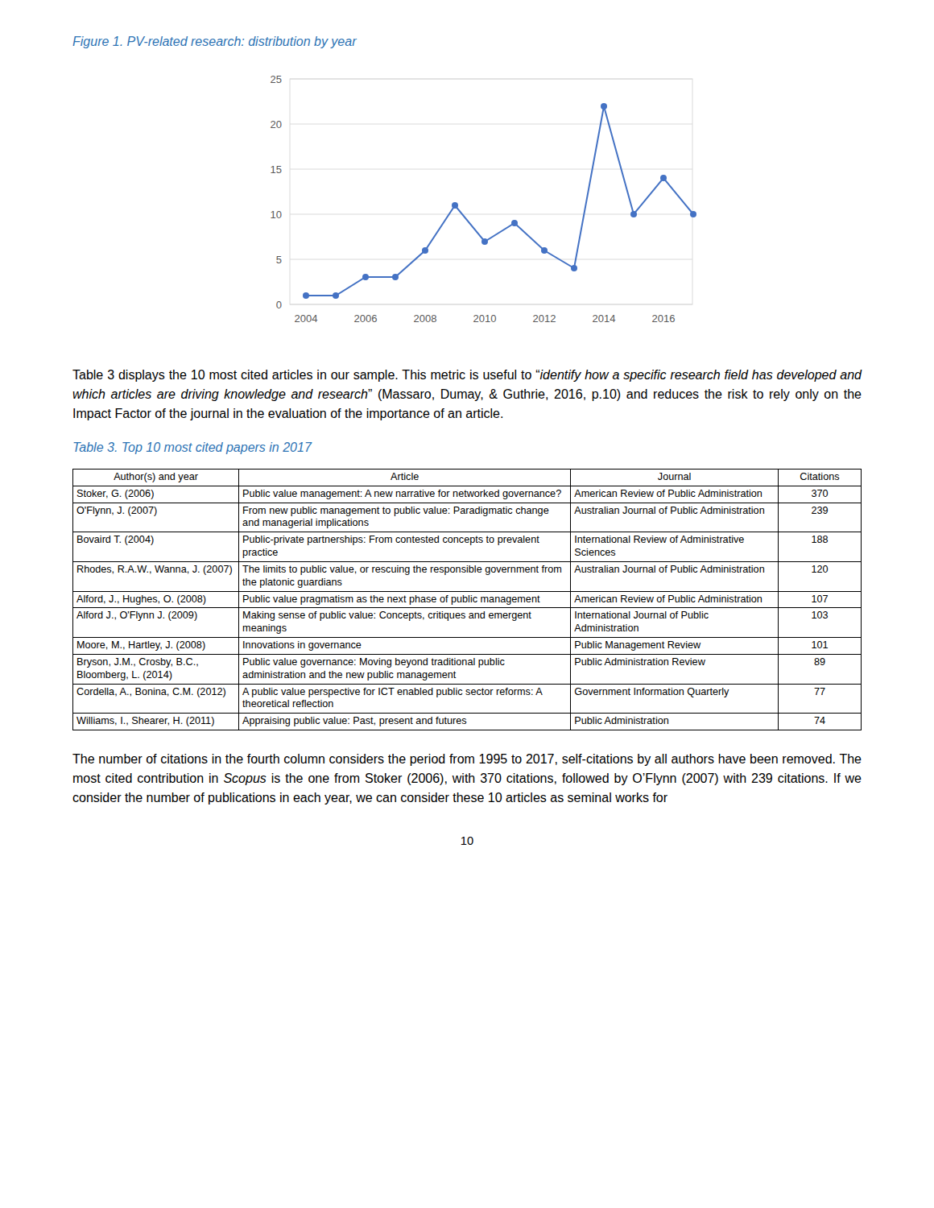Figure 1. PV-related research: distribution by year
0 5 10 15 20 25 2004 2006 2008 2010 2012 2014 2016
Table 3 displays the 10 most cited articles in our sample. This metric is useful to “identify how a specific research field has developed and which articles are driving knowledge and research” (Massaro, Dumay, & Guthrie, 2016, p.10) and reduces the risk to rely only on the Impact Factor of the journal in the evaluation of the importance of an article.
Table 3. Top 10 most cited papers in 2017
| Author(s) and year | Article | Journal | Citations |
| --- | --- | --- | --- |
| Stoker, G. (2006) | Public value management: A new narrative for networked governance? | American Review of Public Administration | 370 |
| O'Flynn, J. (2007) | From new public management to public value: Paradigmatic change and managerial implications | Australian Journal of Public Administration | 239 |
| Bovaird T. (2004) | Public-private partnerships: From contested concepts to prevalent practice | International Review of Administrative Sciences | 188 |
| Rhodes, R.A.W., Wanna, J. (2007) | The limits to public value, or rescuing the responsible government from the platonic guardians | Australian Journal of Public Administration | 120 |
| Alford, J., Hughes, O. (2008) | Public value pragmatism as the next phase of public management | American Review of Public Administration | 107 |
| Alford J., O'Flynn J. (2009) | Making sense of public value: Concepts, critiques and emergent meanings | International Journal of Public Administration | 103 |
| Moore, M., Hartley, J. (2008) | Innovations in governance | Public Management Review | 101 |
| Bryson, J.M., Crosby, B.C., Bloomberg, L. (2014) | Public value governance: Moving beyond traditional public administration and the new public management | Public Administration Review | 89 |
| Cordella, A., Bonina, C.M. (2012) | A public value perspective for ICT enabled public sector reforms: A theoretical reflection | Government Information Quarterly | 77 |
| Williams, I., Shearer, H. (2011) | Appraising public value: Past, present and futures | Public Administration | 74 |
The number of citations in the fourth column considers the period from 1995 to 2017, self-citations by all authors have been removed. The most cited contribution in Scopus is the one from Stoker (2006), with 370 citations, followed by O’Flynn (2007) with 239 citations. If we consider the number of publications in each year, we can consider these 10 articles as seminal works for
10